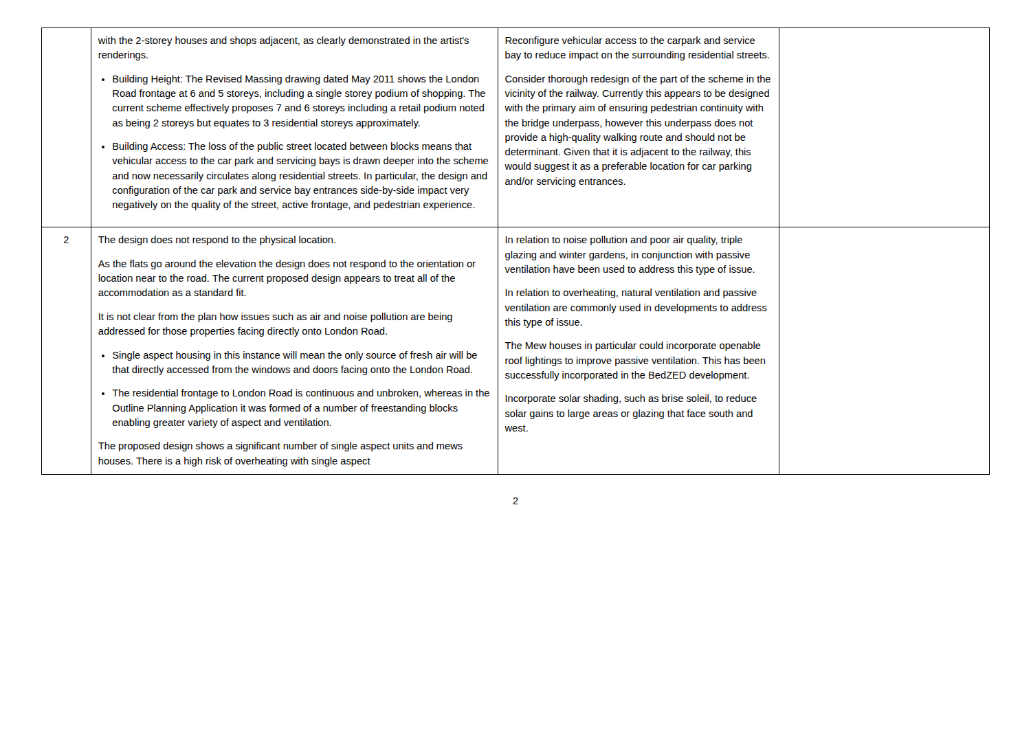| | with the 2-storey houses and shops adjacent, as clearly demonstrated in the artist's renderings. Building Height: The Revised Massing drawing dated May 2011 shows the London Road frontage at 6 and 5 storeys, including a single storey podium of shopping. The current scheme effectively proposes 7 and 6 storeys including a retail podium noted as being 2 storeys but equates to 3 residential storeys approximately. Building Access: The loss of the public street located between blocks means that vehicular access to the car park and servicing bays is drawn deeper into the scheme and now necessarily circulates along residential streets. In particular, the design and configuration of the car park and service bay entrances side-by-side impact very negatively on the quality of the street, active frontage, and pedestrian experience. | Reconfigure vehicular access to the carpark and service bay to reduce impact on the surrounding residential streets. Consider thorough redesign of the part of the scheme in the vicinity of the railway. Currently this appears to be designed with the primary aim of ensuring pedestrian continuity with the bridge underpass, however this underpass does not provide a high-quality walking route and should not be determinant. Given that it is adjacent to the railway, this would suggest it as a preferable location for car parking and/or servicing entrances. | |
| 2 | The design does not respond to the physical location. As the flats go around the elevation the design does not respond to the orientation or location near to the road. The current proposed design appears to treat all of the accommodation as a standard fit. It is not clear from the plan how issues such as air and noise pollution are being addressed for those properties facing directly onto London Road. Single aspect housing in this instance will mean the only source of fresh air will be that directly accessed from the windows and doors facing onto the London Road. The residential frontage to London Road is continuous and unbroken, whereas in the Outline Planning Application it was formed of a number of freestanding blocks enabling greater variety of aspect and ventilation. The proposed design shows a significant number of single aspect units and mews houses. There is a high risk of overheating with single aspect | In relation to noise pollution and poor air quality, triple glazing and winter gardens, in conjunction with passive ventilation have been used to address this type of issue. In relation to overheating, natural ventilation and passive ventilation are commonly used in developments to address this type of issue. The Mew houses in particular could incorporate openable roof lightings to improve passive ventilation. This has been successfully incorporated in the BedZED development. Incorporate solar shading, such as brise soleil, to reduce solar gains to large areas or glazing that face south and west. | |
2